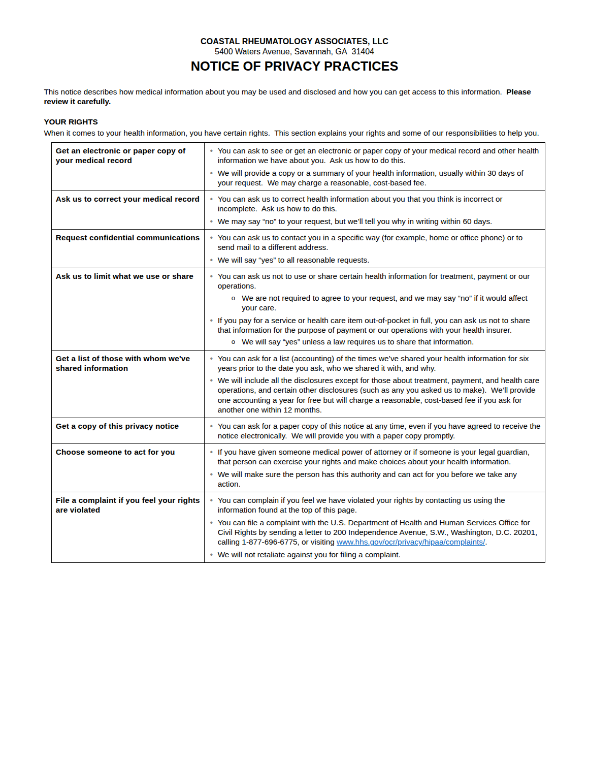COASTAL RHEUMATOLOGY ASSOCIATES, LLC
5400 Waters Avenue, Savannah, GA 31404
NOTICE OF PRIVACY PRACTICES
This notice describes how medical information about you may be used and disclosed and how you can get access to this information. Please review it carefully.
Your Rights
When it comes to your health information, you have certain rights. This section explains your rights and some of our responsibilities to help you.
| Get an electronic or paper copy of your medical record | You can ask to see or get an electronic or paper copy of your medical record and other health information we have about you. Ask us how to do this. We will provide a copy or a summary of your health information, usually within 30 days of your request. We may charge a reasonable, cost-based fee. |
| Ask us to correct your medical record | You can ask us to correct health information about you that you think is incorrect or incomplete. Ask us how to do this. We may say “no” to your request, but we’ll tell you why in writing within 60 days. |
| Request confidential communications | You can ask us to contact you in a specific way (for example, home or office phone) or to send mail to a different address. We will say “yes” to all reasonable requests. |
| Ask us to limit what we use or share | You can ask us not to use or share certain health information for treatment, payment or our operations. We are not required to agree to your request, and we may say “no” if it would affect your care. If you pay for a service or health care item out-of-pocket in full, you can ask us not to share that information for the purpose of payment or our operations with your health insurer. We will say “yes” unless a law requires us to share that information. |
| Get a list of those with whom we've shared information | You can ask for a list (accounting) of the times we’ve shared your health information for six years prior to the date you ask, who we shared it with, and why. We will include all the disclosures except for those about treatment, payment, and health care operations, and certain other disclosures (such as any you asked us to make). We’ll provide one accounting a year for free but will charge a reasonable, cost-based fee if you ask for another one within 12 months. |
| Get a copy of this privacy notice | You can ask for a paper copy of this notice at any time, even if you have agreed to receive the notice electronically. We will provide you with a paper copy promptly. |
| Choose someone to act for you | If you have given someone medical power of attorney or if someone is your legal guardian, that person can exercise your rights and make choices about your health information. We will make sure the person has this authority and can act for you before we take any action. |
| File a complaint if you feel your rights are violated | You can complain if you feel we have violated your rights by contacting us using the information found at the top of this page. You can file a complaint with the U.S. Department of Health and Human Services Office for Civil Rights by sending a letter to 200 Independence Avenue, S.W., Washington, D.C. 20201, calling 1-877-696-6775, or visiting www.hhs.gov/ocr/privacy/hipaa/complaints/ . We will not retaliate against you for filing a complaint. |